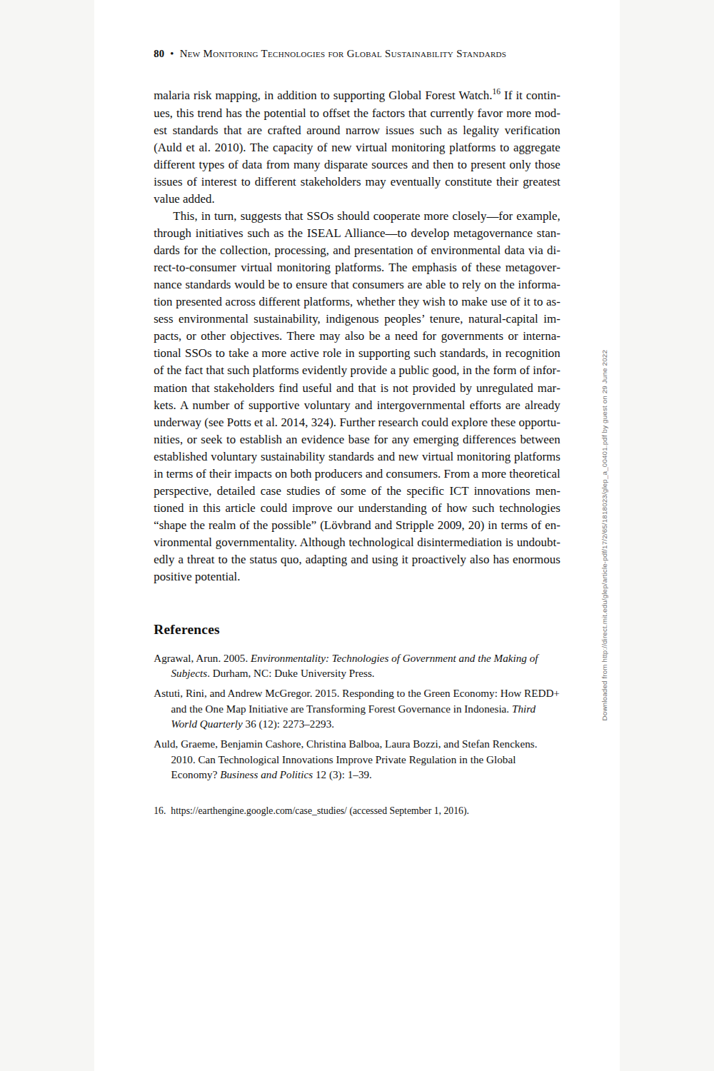80•New Monitoring Technologies for Global Sustainability Standards
malaria risk mapping, in addition to supporting Global Forest Watch.16 If it continues, this trend has the potential to offset the factors that currently favor more modest standards that are crafted around narrow issues such as legality verification (Auld et al. 2010). The capacity of new virtual monitoring platforms to aggregate different types of data from many disparate sources and then to present only those issues of interest to different stakeholders may eventually constitute their greatest value added.
This, in turn, suggests that SSOs should cooperate more closely—for example, through initiatives such as the ISEAL Alliance—to develop metagovernance standards for the collection, processing, and presentation of environmental data via direct-to-consumer virtual monitoring platforms. The emphasis of these metagovernance standards would be to ensure that consumers are able to rely on the information presented across different platforms, whether they wish to make use of it to assess environmental sustainability, indigenous peoples’ tenure, natural-capital impacts, or other objectives. There may also be a need for governments or international SSOs to take a more active role in supporting such standards, in recognition of the fact that such platforms evidently provide a public good, in the form of information that stakeholders find useful and that is not provided by unregulated markets. A number of supportive voluntary and intergovernmental efforts are already underway (see Potts et al. 2014, 324). Further research could explore these opportunities, or seek to establish an evidence base for any emerging differences between established voluntary sustainability standards and new virtual monitoring platforms in terms of their impacts on both producers and consumers. From a more theoretical perspective, detailed case studies of some of the specific ICT innovations mentioned in this article could improve our understanding of how such technologies “shape the realm of the possible” (Lövbrand and Stripple 2009, 20) in terms of environmental governmentality. Although technological disintermediation is undoubtedly a threat to the status quo, adapting and using it proactively also has enormous positive potential.
References
Agrawal, Arun. 2005. Environmentality: Technologies of Government and the Making of Subjects. Durham, NC: Duke University Press.
Astuti, Rini, and Andrew McGregor. 2015. Responding to the Green Economy: How REDD+ and the One Map Initiative are Transforming Forest Governance in Indonesia. Third World Quarterly 36 (12): 2273–2293.
Auld, Graeme, Benjamin Cashore, Christina Balboa, Laura Bozzi, and Stefan Renckens. 2010. Can Technological Innovations Improve Private Regulation in the Global Economy? Business and Politics 12 (3): 1–39.
16. https://earthengine.google.com/case_studies/ (accessed September 1, 2016).
Downloaded from http://direct.mit.edu/glep/article-pdf/17/2/65/1818023/glep_a_00401.pdf by guest on 29 June 2022